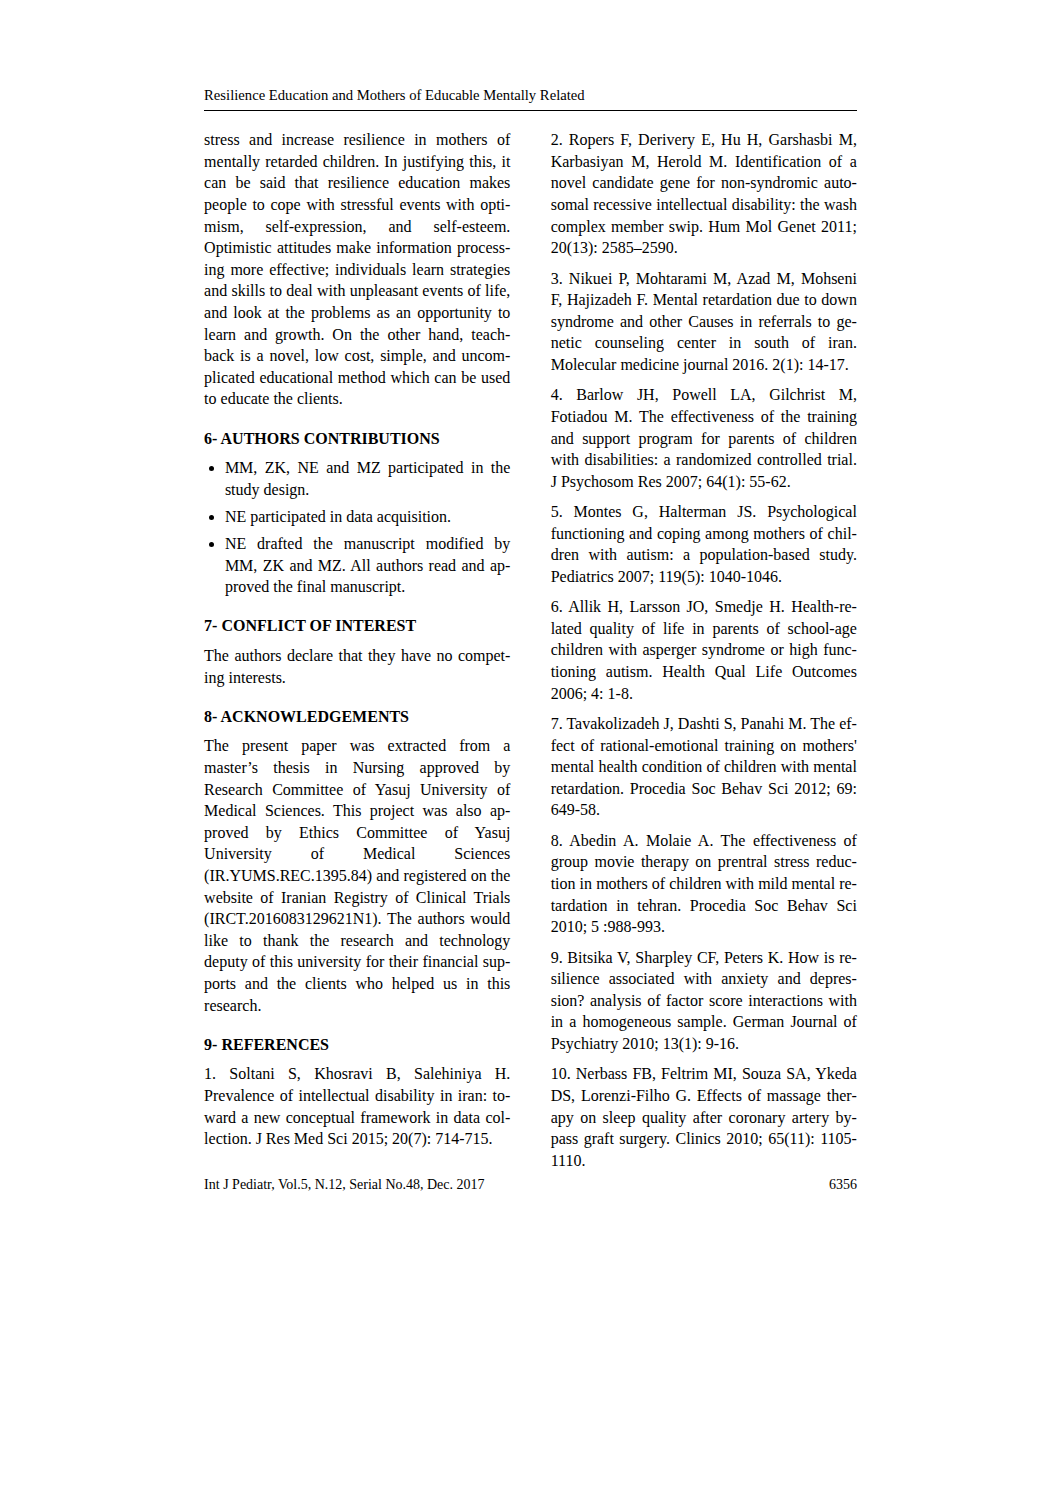Resilience Education and Mothers of Educable Mentally Related
stress and increase resilience in mothers of mentally retarded children. In justifying this, it can be said that resilience education makes people to cope with stressful events with optimism, self-expression, and self-esteem. Optimistic attitudes make information processing more effective; individuals learn strategies and skills to deal with unpleasant events of life, and look at the problems as an opportunity to learn and growth. On the other hand, teach-back is a novel, low cost, simple, and uncomplicated educational method which can be used to educate the clients.
6- Authors Contributions
MM, ZK, NE and MZ participated in the study design.
NE participated in data acquisition.
NE drafted the manuscript modified by MM, ZK and MZ. All authors read and approved the final manuscript.
7- Conflict of Interest
The authors declare that they have no competing interests.
8- Acknowledgements
The present paper was extracted from a master’s thesis in Nursing approved by Research Committee of Yasuj University of Medical Sciences. This project was also approved by Ethics Committee of Yasuj University of Medical Sciences (IR.YUMS.REC.1395.84) and registered on the website of Iranian Registry of Clinical Trials (IRCT.2016083129621N1). The authors would like to thank the research and technology deputy of this university for their financial supports and the clients who helped us in this research.
9- References
1. Soltani S, Khosravi B, Salehiniya H. Prevalence of intellectual disability in iran: toward a new conceptual framework in data collection. J Res Med Sci 2015; 20(7): 714-715.
2. Ropers F, Derivery E, Hu H, Garshasbi M, Karbasiyan M, Herold M. Identification of a novel candidate gene for non-syndromic autosomal recessive intellectual disability: the wash complex member swip. Hum Mol Genet 2011; 20(13): 2585–2590.
3. Nikuei P, Mohtarami M, Azad M, Mohseni F, Hajizadeh F. Mental retardation due to down syndrome and other Causes in referrals to genetic counseling center in south of iran. Molecular medicine journal 2016. 2(1): 14-17.
4. Barlow JH, Powell LA, Gilchrist M, Fotiadou M. The effectiveness of the training and support program for parents of children with disabilities: a randomized controlled trial. J Psychosom Res 2007; 64(1): 55-62.
5. Montes G, Halterman JS. Psychological functioning and coping among mothers of children with autism: a population-based study. Pediatrics 2007; 119(5): 1040-1046.
6. Allik H, Larsson JO, Smedje H. Health-related quality of life in parents of school-age children with asperger syndrome or high functioning autism. Health Qual Life Outcomes 2006; 4: 1-8.
7. Tavakolizadeh J, Dashti S, Panahi M. The effect of rational-emotional training on mothers' mental health condition of children with mental retardation. Procedia Soc Behav Sci 2012; 69: 649-58.
8. Abedin A. Molaie A. The effectiveness of group movie therapy on prentral stress reduction in mothers of children with mild mental retardation in tehran. Procedia Soc Behav Sci 2010; 5 :988-993.
9. Bitsika V, Sharpley CF, Peters K. How is resilience associated with anxiety and depression? analysis of factor score interactions with in a homogeneous sample. German Journal of Psychiatry 2010; 13(1): 9-16.
10. Nerbass FB, Feltrim MI, Souza SA, Ykeda DS, Lorenzi-Filho G. Effects of massage therapy on sleep quality after coronary artery bypass graft surgery. Clinics 2010; 65(11): 1105-1110.
Int J Pediatr, Vol.5, N.12, Serial No.48, Dec. 2017 6356